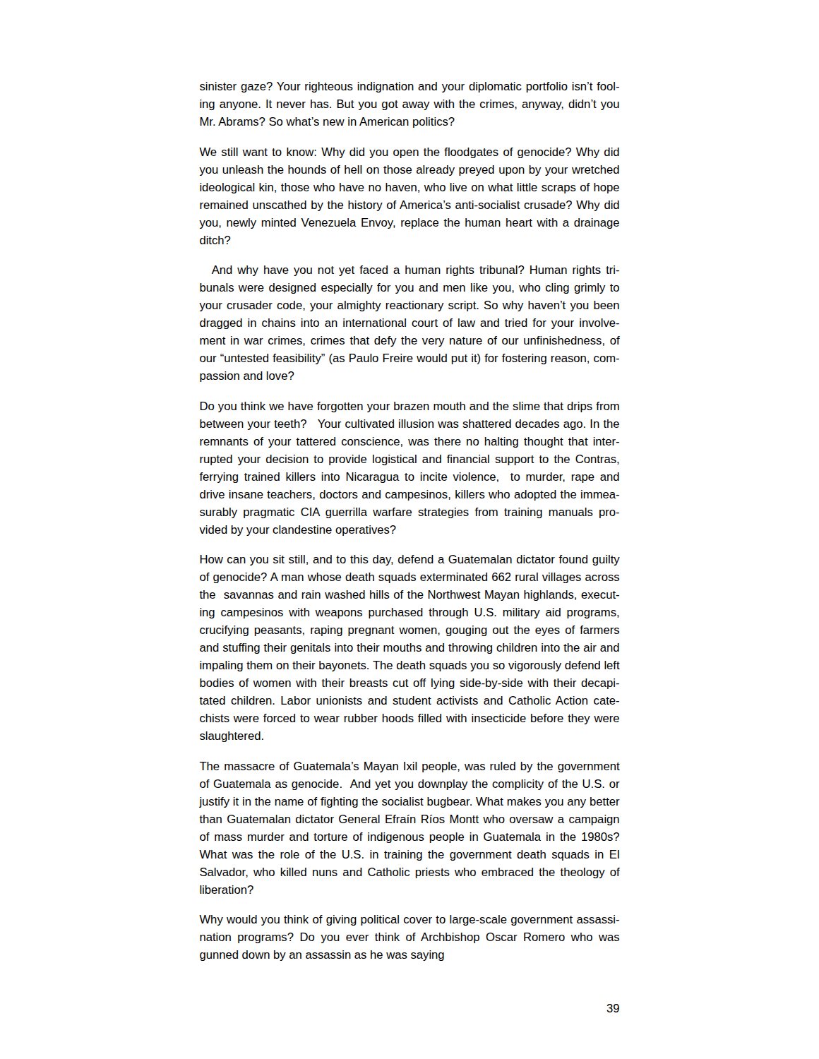sinister gaze? Your righteous indignation and your diplomatic portfolio isn’t fooling anyone. It never has. But you got away with the crimes, anyway, didn’t you Mr. Abrams? So what’s new in American politics?
We still want to know: Why did you open the floodgates of genocide? Why did you unleash the hounds of hell on those already preyed upon by your wretched ideological kin, those who have no haven, who live on what little scraps of hope remained unscathed by the history of America’s anti-socialist crusade? Why did you, newly minted Venezuela Envoy, replace the human heart with a drainage ditch?
And why have you not yet faced a human rights tribunal? Human rights tribunals were designed especially for you and men like you, who cling grimly to your crusader code, your almighty reactionary script. So why haven’t you been dragged in chains into an international court of law and tried for your involvement in war crimes, crimes that defy the very nature of our unfinishedness, of our “untested feasibility” (as Paulo Freire would put it) for fostering reason, compassion and love?
Do you think we have forgotten your brazen mouth and the slime that drips from between your teeth? Your cultivated illusion was shattered decades ago. In the remnants of your tattered conscience, was there no halting thought that interrupted your decision to provide logistical and financial support to the Contras, ferrying trained killers into Nicaragua to incite violence, to murder, rape and drive insane teachers, doctors and campesinos, killers who adopted the immeasurably pragmatic CIA guerrilla warfare strategies from training manuals provided by your clandestine operatives?
How can you sit still, and to this day, defend a Guatemalan dictator found guilty of genocide? A man whose death squads exterminated 662 rural villages across the savannas and rain washed hills of the Northwest Mayan highlands, executing campesinos with weapons purchased through U.S. military aid programs, crucifying peasants, raping pregnant women, gouging out the eyes of farmers and stuffing their genitals into their mouths and throwing children into the air and impaling them on their bayonets. The death squads you so vigorously defend left bodies of women with their breasts cut off lying side-by-side with their decapitated children. Labor unionists and student activists and Catholic Action catechists were forced to wear rubber hoods filled with insecticide before they were slaughtered.
The massacre of Guatemala’s Mayan Ixil people, was ruled by the government of Guatemala as genocide. And yet you downplay the complicity of the U.S. or justify it in the name of fighting the socialist bugbear. What makes you any better than Guatemalan dictator General Efraín Ríos Montt who oversaw a campaign of mass murder and torture of indigenous people in Guatemala in the 1980s? What was the role of the U.S. in training the government death squads in El Salvador, who killed nuns and Catholic priests who embraced the theology of liberation?
Why would you think of giving political cover to large-scale government assassination programs? Do you ever think of Archbishop Oscar Romero who was gunned down by an assassin as he was saying
39